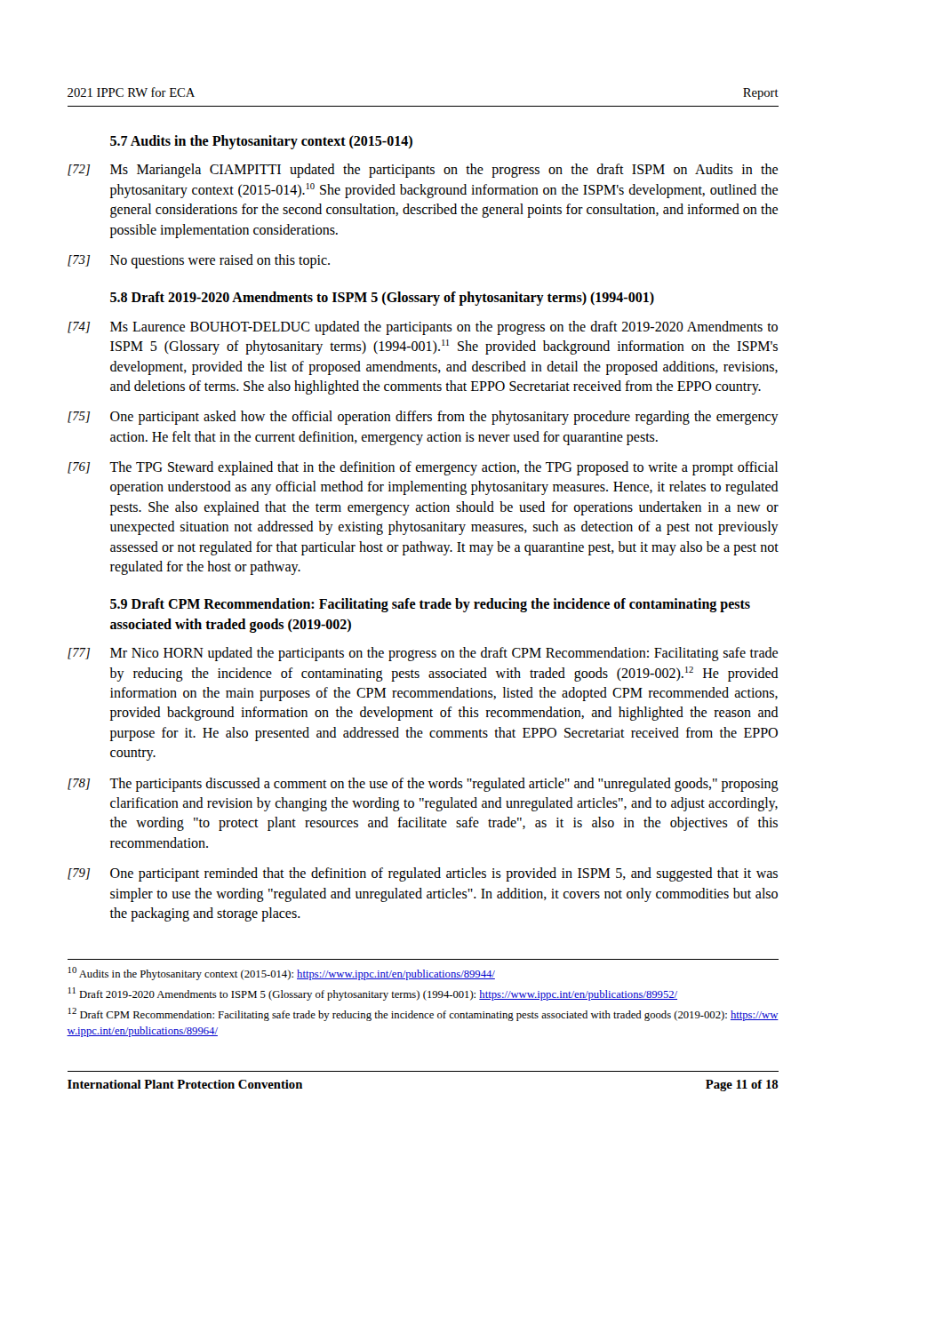2021 IPPC RW for ECA Report
5.7 Audits in the Phytosanitary context (2015-014)
[72]
Ms Mariangela CIAMPITTI updated the participants on the progress on the draft ISPM on Audits in the phytosanitary context (2015-014).10 She provided background information on the ISPM's development, outlined the general considerations for the second consultation, described the general points for consultation, and informed on the possible implementation considerations.
[73]
No questions were raised on this topic.
5.8 Draft 2019-2020 Amendments to ISPM 5 (Glossary of phytosanitary terms) (1994-001)
[74]
Ms Laurence BOUHOT-DELDUC updated the participants on the progress on the draft 2019-2020 Amendments to ISPM 5 (Glossary of phytosanitary terms) (1994-001).11 She provided background information on the ISPM's development, provided the list of proposed amendments, and described in detail the proposed additions, revisions, and deletions of terms. She also highlighted the comments that EPPO Secretariat received from the EPPO country.
[75]
One participant asked how the official operation differs from the phytosanitary procedure regarding the emergency action. He felt that in the current definition, emergency action is never used for quarantine pests.
[76]
The TPG Steward explained that in the definition of emergency action, the TPG proposed to write a prompt official operation understood as any official method for implementing phytosanitary measures. Hence, it relates to regulated pests. She also explained that the term emergency action should be used for operations undertaken in a new or unexpected situation not addressed by existing phytosanitary measures, such as detection of a pest not previously assessed or not regulated for that particular host or pathway. It may be a quarantine pest, but it may also be a pest not regulated for the host or pathway.
5.9 Draft CPM Recommendation: Facilitating safe trade by reducing the incidence of contaminating pests associated with traded goods (2019-002)
[77]
Mr Nico HORN updated the participants on the progress on the draft CPM Recommendation: Facilitating safe trade by reducing the incidence of contaminating pests associated with traded goods (2019-002).12 He provided information on the main purposes of the CPM recommendations, listed the adopted CPM recommended actions, provided background information on the development of this recommendation, and highlighted the reason and purpose for it. He also presented and addressed the comments that EPPO Secretariat received from the EPPO country.
[78]
The participants discussed a comment on the use of the words "regulated article" and "unregulated goods," proposing clarification and revision by changing the wording to "regulated and unregulated articles", and to adjust accordingly, the wording "to protect plant resources and facilitate safe trade", as it is also in the objectives of this recommendation.
[79]
One participant reminded that the definition of regulated articles is provided in ISPM 5, and suggested that it was simpler to use the wording "regulated and unregulated articles". In addition, it covers not only commodities but also the packaging and storage places.
10 Audits in the Phytosanitary context (2015-014): https://www.ippc.int/en/publications/89944/
11 Draft 2019-2020 Amendments to ISPM 5 (Glossary of phytosanitary terms) (1994-001): https://www.ippc.int/en/publications/89952/
12 Draft CPM Recommendation: Facilitating safe trade by reducing the incidence of contaminating pests associated with traded goods (2019-002): https://www.ippc.int/en/publications/89964/
International Plant Protection Convention Page 11 of 18